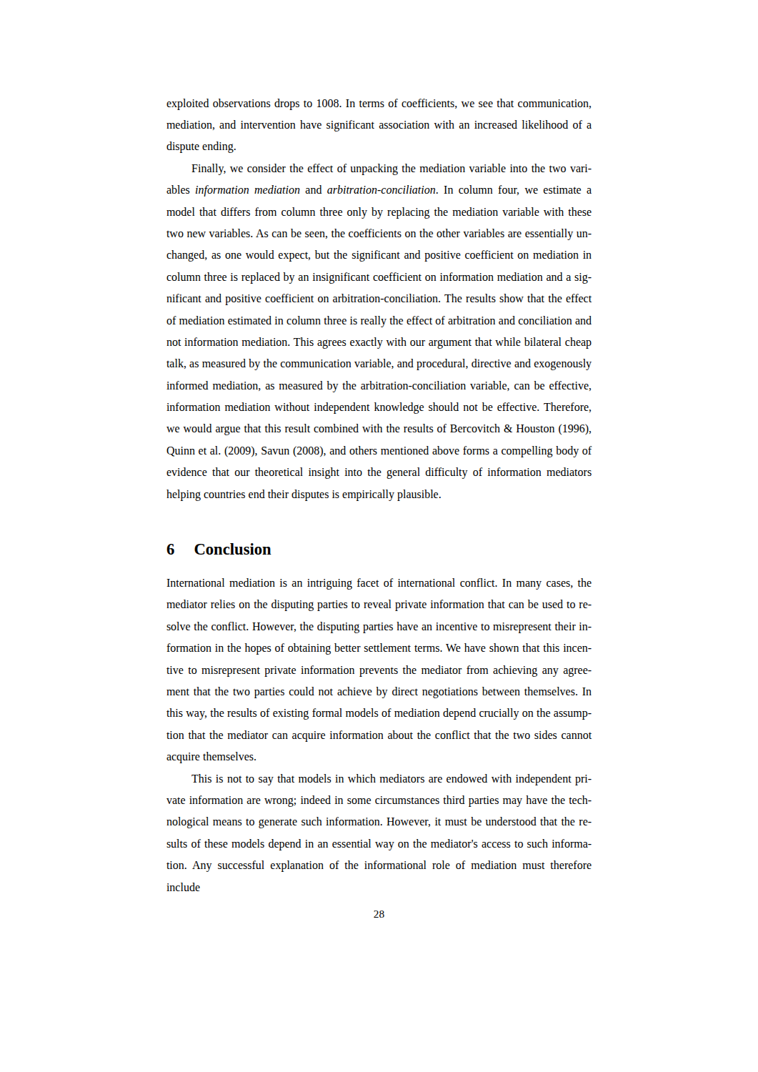exploited observations drops to 1008. In terms of coefficients, we see that communication, mediation, and intervention have significant association with an increased likelihood of a dispute ending.
Finally, we consider the effect of unpacking the mediation variable into the two variables information mediation and arbitration-conciliation. In column four, we estimate a model that differs from column three only by replacing the mediation variable with these two new variables. As can be seen, the coefficients on the other variables are essentially unchanged, as one would expect, but the significant and positive coefficient on mediation in column three is replaced by an insignificant coefficient on information mediation and a significant and positive coefficient on arbitration-conciliation. The results show that the effect of mediation estimated in column three is really the effect of arbitration and conciliation and not information mediation. This agrees exactly with our argument that while bilateral cheap talk, as measured by the communication variable, and procedural, directive and exogenously informed mediation, as measured by the arbitration-conciliation variable, can be effective, information mediation without independent knowledge should not be effective. Therefore, we would argue that this result combined with the results of Bercovitch & Houston (1996), Quinn et al. (2009), Savun (2008), and others mentioned above forms a compelling body of evidence that our theoretical insight into the general difficulty of information mediators helping countries end their disputes is empirically plausible.
6 Conclusion
International mediation is an intriguing facet of international conflict. In many cases, the mediator relies on the disputing parties to reveal private information that can be used to resolve the conflict. However, the disputing parties have an incentive to misrepresent their information in the hopes of obtaining better settlement terms. We have shown that this incentive to misrepresent private information prevents the mediator from achieving any agreement that the two parties could not achieve by direct negotiations between themselves. In this way, the results of existing formal models of mediation depend crucially on the assumption that the mediator can acquire information about the conflict that the two sides cannot acquire themselves.
This is not to say that models in which mediators are endowed with independent private information are wrong; indeed in some circumstances third parties may have the technological means to generate such information. However, it must be understood that the results of these models depend in an essential way on the mediator's access to such information. Any successful explanation of the informational role of mediation must therefore include
28